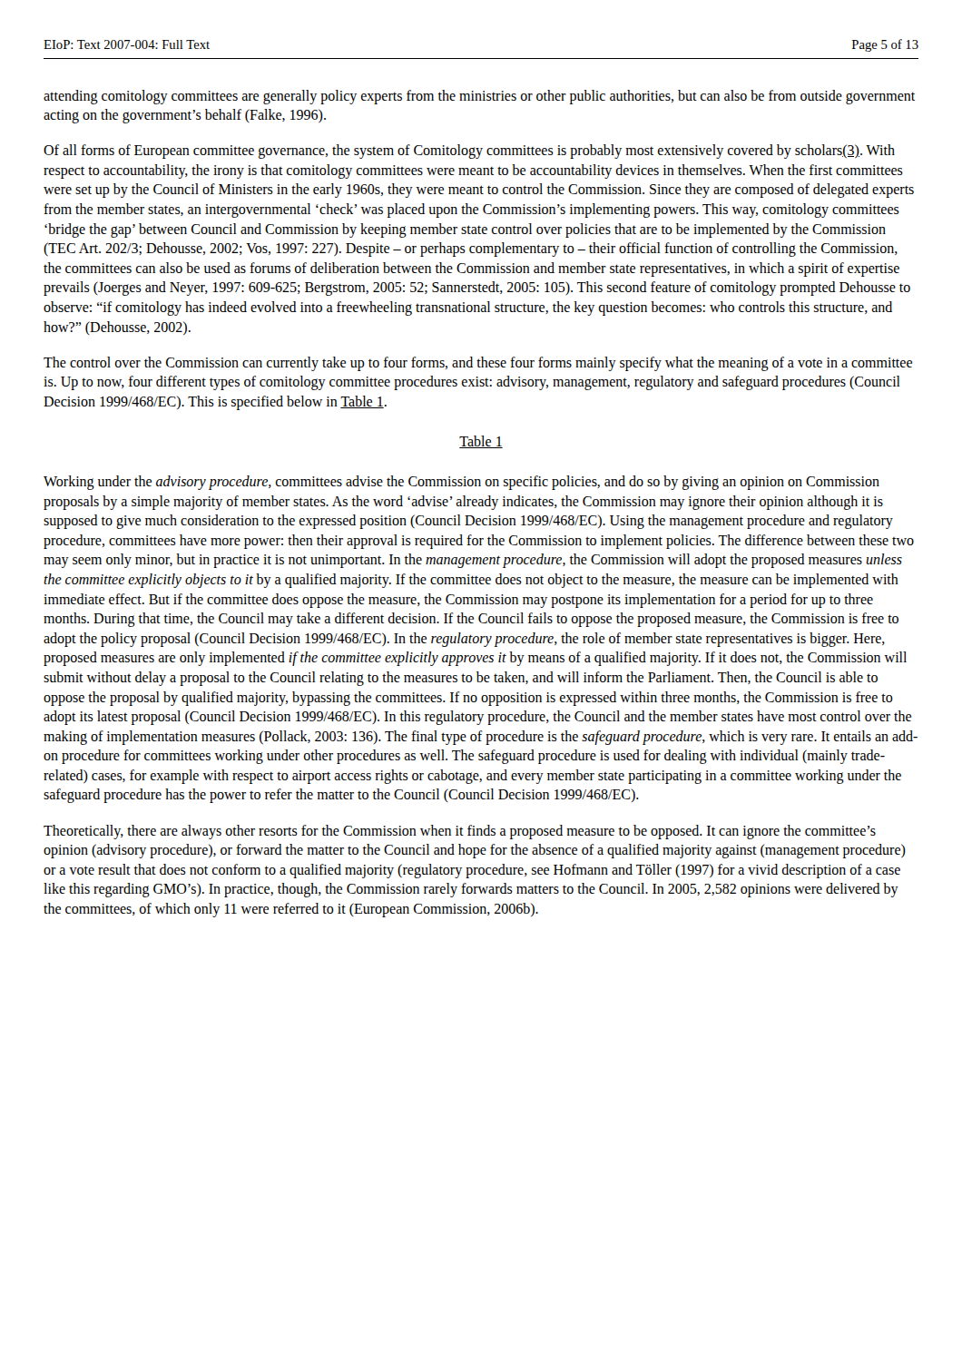EIoP: Text 2007-004: Full Text Page 5 of 13
attending comitology committees are generally policy experts from the ministries or other public authorities, but can also be from outside government acting on the government’s behalf (Falke, 1996).
Of all forms of European committee governance, the system of Comitology committees is probably most extensively covered by scholars(3). With respect to accountability, the irony is that comitology committees were meant to be accountability devices in themselves. When the first committees were set up by the Council of Ministers in the early 1960s, they were meant to control the Commission. Since they are composed of delegated experts from the member states, an intergovernmental ‘check’ was placed upon the Commission’s implementing powers. This way, comitology committees ‘bridge the gap’ between Council and Commission by keeping member state control over policies that are to be implemented by the Commission (TEC Art. 202/3; Dehousse, 2002; Vos, 1997: 227). Despite – or perhaps complementary to – their official function of controlling the Commission, the committees can also be used as forums of deliberation between the Commission and member state representatives, in which a spirit of expertise prevails (Joerges and Neyer, 1997: 609-625; Bergstrom, 2005: 52; Sannerstedt, 2005: 105). This second feature of comitology prompted Dehousse to observe: “if comitology has indeed evolved into a freewheeling transnational structure, the key question becomes: who controls this structure, and how?” (Dehousse, 2002).
The control over the Commission can currently take up to four forms, and these four forms mainly specify what the meaning of a vote in a committee is. Up to now, four different types of comitology committee procedures exist: advisory, management, regulatory and safeguard procedures (Council Decision 1999/468/EC). This is specified below in Table 1.
Table 1
Working under the advisory procedure, committees advise the Commission on specific policies, and do so by giving an opinion on Commission proposals by a simple majority of member states. As the word ‘advise’ already indicates, the Commission may ignore their opinion although it is supposed to give much consideration to the expressed position (Council Decision 1999/468/EC). Using the management procedure and regulatory procedure, committees have more power: then their approval is required for the Commission to implement policies. The difference between these two may seem only minor, but in practice it is not unimportant. In the management procedure, the Commission will adopt the proposed measures unless the committee explicitly objects to it by a qualified majority. If the committee does not object to the measure, the measure can be implemented with immediate effect. But if the committee does oppose the measure, the Commission may postpone its implementation for a period for up to three months. During that time, the Council may take a different decision. If the Council fails to oppose the proposed measure, the Commission is free to adopt the policy proposal (Council Decision 1999/468/EC). In the regulatory procedure, the role of member state representatives is bigger. Here, proposed measures are only implemented if the committee explicitly approves it by means of a qualified majority. If it does not, the Commission will submit without delay a proposal to the Council relating to the measures to be taken, and will inform the Parliament. Then, the Council is able to oppose the proposal by qualified majority, bypassing the committees. If no opposition is expressed within three months, the Commission is free to adopt its latest proposal (Council Decision 1999/468/EC). In this regulatory procedure, the Council and the member states have most control over the making of implementation measures (Pollack, 2003: 136). The final type of procedure is the safeguard procedure, which is very rare. It entails an add-on procedure for committees working under other procedures as well. The safeguard procedure is used for dealing with individual (mainly trade-related) cases, for example with respect to airport access rights or cabotage, and every member state participating in a committee working under the safeguard procedure has the power to refer the matter to the Council (Council Decision 1999/468/EC).
Theoretically, there are always other resorts for the Commission when it finds a proposed measure to be opposed. It can ignore the committee’s opinion (advisory procedure), or forward the matter to the Council and hope for the absence of a qualified majority against (management procedure) or a vote result that does not conform to a qualified majority (regulatory procedure, see Hofmann and Töller (1997) for a vivid description of a case like this regarding GMO’s). In practice, though, the Commission rarely forwards matters to the Council. In 2005, 2,582 opinions were delivered by the committees, of which only 11 were referred to it (European Commission, 2006b).